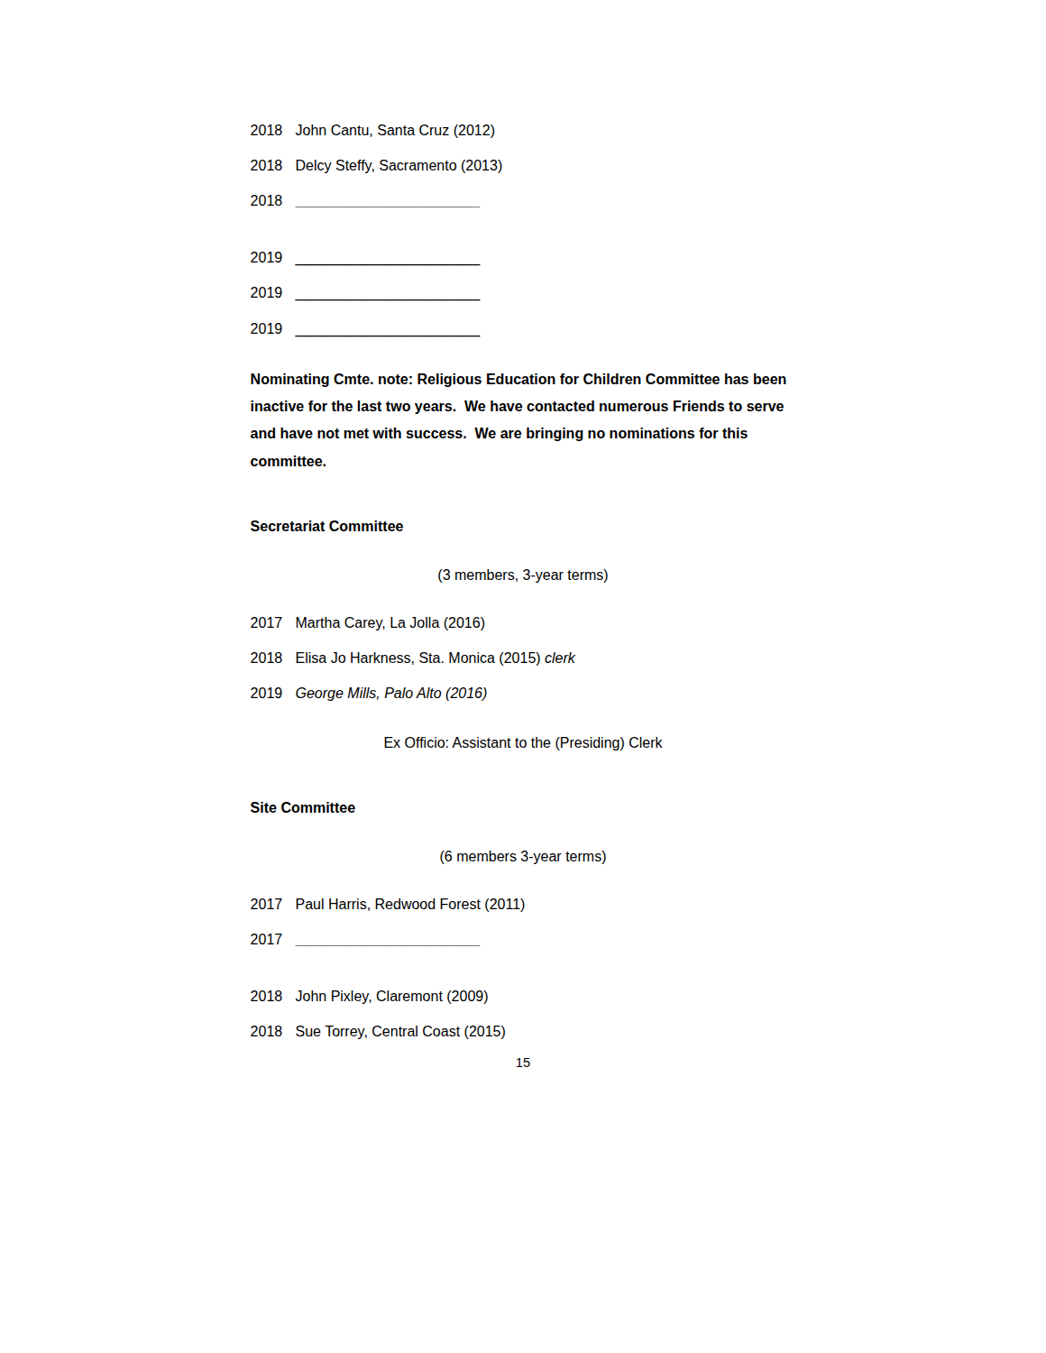2018 John Cantu, Santa Cruz (2012)
2018 Delcy Steffy, Sacramento (2013)
2018_______________________
2019_______________________
2019_______________________
2019_______________________
Nominating Cmte. note: Religious Education for Children Committee has been inactive for the last two years. We have contacted numerous Friends to serve and have not met with success. We are bringing no nominations for this committee.
Secretariat Committee
(3 members, 3-year terms)
2017 Martha Carey, La Jolla (2016)
2018 Elisa Jo Harkness, Sta. Monica (2015) clerk
2019 George Mills, Palo Alto (2016)
Ex Officio: Assistant to the (Presiding) Clerk
Site Committee
(6 members 3-year terms)
2017 Paul Harris, Redwood Forest (2011)
2017_______________________
2018 John Pixley, Claremont (2009)
2018 Sue Torrey, Central Coast (2015)
15